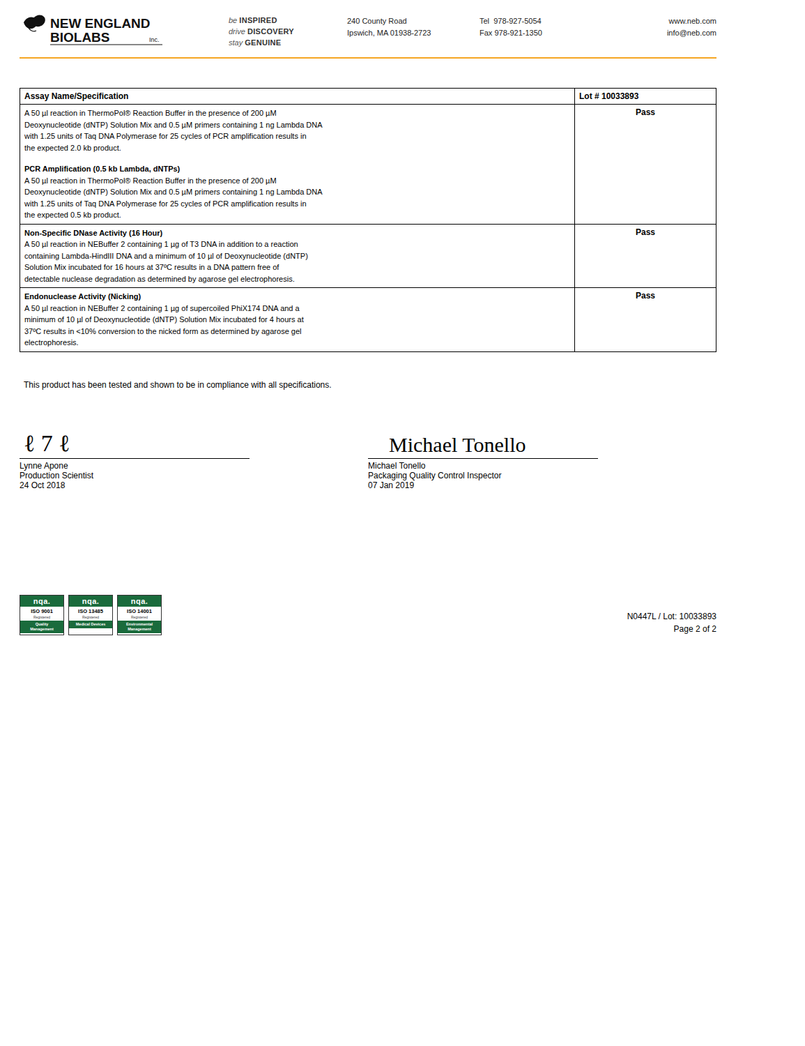NEW ENGLAND BIOLABS Inc.
be INSPIRED
drive DISCOVERY
stay GENUINE
240 County Road
Ipswich, MA 01938-2723
Tel 978-927-5054
Fax 978-921-1350
www.neb.com
info@neb.com
| Assay Name/Specification | Lot # 10033893 |
| --- | --- |
| A 50 µl reaction in ThermoPol® Reaction Buffer in the presence of 200 µM Deoxynucleotide (dNTP) Solution Mix and 0.5 µM primers containing 1 ng Lambda DNA with 1.25 units of Taq DNA Polymerase for 25 cycles of PCR amplification results in the expected 2.0 kb product. PCR Amplification (0.5 kb Lambda, dNTPs) A 50 µl reaction in ThermoPol® Reaction Buffer in the presence of 200 µM Deoxynucleotide (dNTP) Solution Mix and 0.5 µM primers containing 1 ng Lambda DNA with 1.25 units of Taq DNA Polymerase for 25 cycles of PCR amplification results in the expected 0.5 kb product. | Pass |
| Non-Specific DNase Activity (16 Hour) A 50 µl reaction in NEBuffer 2 containing 1 µg of T3 DNA in addition to a reaction containing Lambda-HindIII DNA and a minimum of 10 µl of Deoxynucleotide (dNTP) Solution Mix incubated for 16 hours at 37ºC results in a DNA pattern free of detectable nuclease degradation as determined by agarose gel electrophoresis. | Pass |
| Endonuclease Activity (Nicking) A 50 µl reaction in NEBuffer 2 containing 1 µg of supercoiled PhiX174 DNA and a minimum of 10 µl of Deoxynucleotide (dNTP) Solution Mix incubated for 4 hours at 37ºC results in <10% conversion to the nicked form as determined by agarose gel electrophoresis. | Pass |
This product has been tested and shown to be in compliance with all specifications.
ℓ 7 ℓ
Lynne Apone
Production Scientist
24 Oct 2018
Michael Tonello
Michael Tonello
Packaging Quality Control Inspector
07 Jan 2019
nqa.
ISO 9001
Registered
Quality
Management
nqa.
ISO 13485
Registered
Medical Devices
nqa.
ISO 14001
Registered
Environmental
Management
N0447L / Lot: 10033893
Page 2 of 2